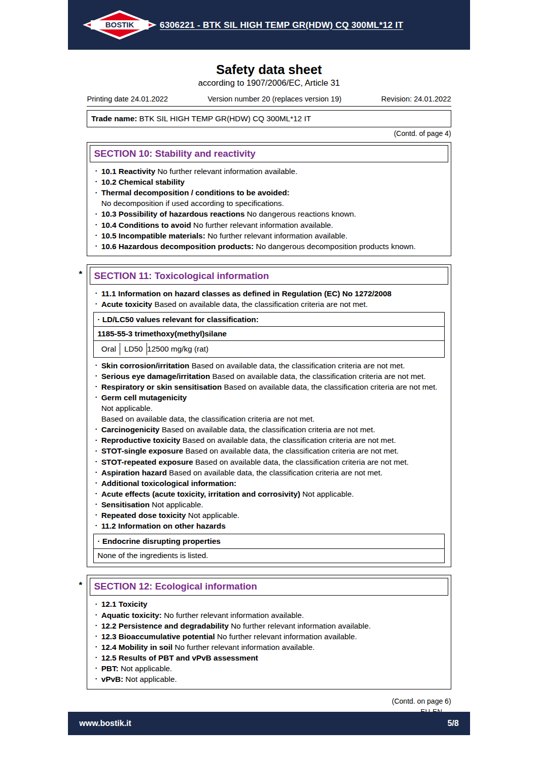BOSTIK
6306221 - BTK SIL HIGH TEMP GR(HDW) CQ 300ML*12 IT
Safety data sheet
according to 1907/2006/EC, Article 31
Printing date 24.01.2022
Version number 20 (replaces version 19)
Revision: 24.01.2022
Trade name: BTK SIL HIGH TEMP GR(HDW) CQ 300ML*12 IT
(Contd. of page 4)
SECTION 10: Stability and reactivity
10.1 Reactivity No further relevant information available.
10.2 Chemical stability
Thermal decomposition / conditions to be avoided:
No decomposition if used according to specifications.
10.3 Possibility of hazardous reactions No dangerous reactions known.
10.4 Conditions to avoid No further relevant information available.
10.5 Incompatible materials: No further relevant information available.
10.6 Hazardous decomposition products: No dangerous decomposition products known.
*
SECTION 11: Toxicological information
11.1 Information on hazard classes as defined in Regulation (EC) No 1272/2008
Acute toxicity Based on available data, the classification criteria are not met.
· LD/LC50 values relevant for classification:
1185-55-3 trimethoxy(methyl)silane
| Oral | LD50 | 12500 mg/kg (rat) |
Skin corrosion/irritation Based on available data, the classification criteria are not met.
Serious eye damage/irritation Based on available data, the classification criteria are not met.
Respiratory or skin sensitisation Based on available data, the classification criteria are not met.
Germ cell mutagenicity
Not applicable.
Based on available data, the classification criteria are not met.
Carcinogenicity Based on available data, the classification criteria are not met.
Reproductive toxicity Based on available data, the classification criteria are not met.
STOT-single exposure Based on available data, the classification criteria are not met.
STOT-repeated exposure Based on available data, the classification criteria are not met.
Aspiration hazard Based on available data, the classification criteria are not met.
Additional toxicological information:
Acute effects (acute toxicity, irritation and corrosivity) Not applicable.
Sensitisation Not applicable.
Repeated dose toxicity Not applicable.
11.2 Information on other hazards
· Endocrine disrupting properties
None of the ingredients is listed.
*
SECTION 12: Ecological information
12.1 Toxicity
Aquatic toxicity: No further relevant information available.
12.2 Persistence and degradability No further relevant information available.
12.3 Bioaccumulative potential No further relevant information available.
12.4 Mobility in soil No further relevant information available.
12.5 Results of PBT and vPvB assessment
PBT: Not applicable.
vPvB: Not applicable.
(Contd. on page 6)
— EU-EN —
www.bostik.it
5/8